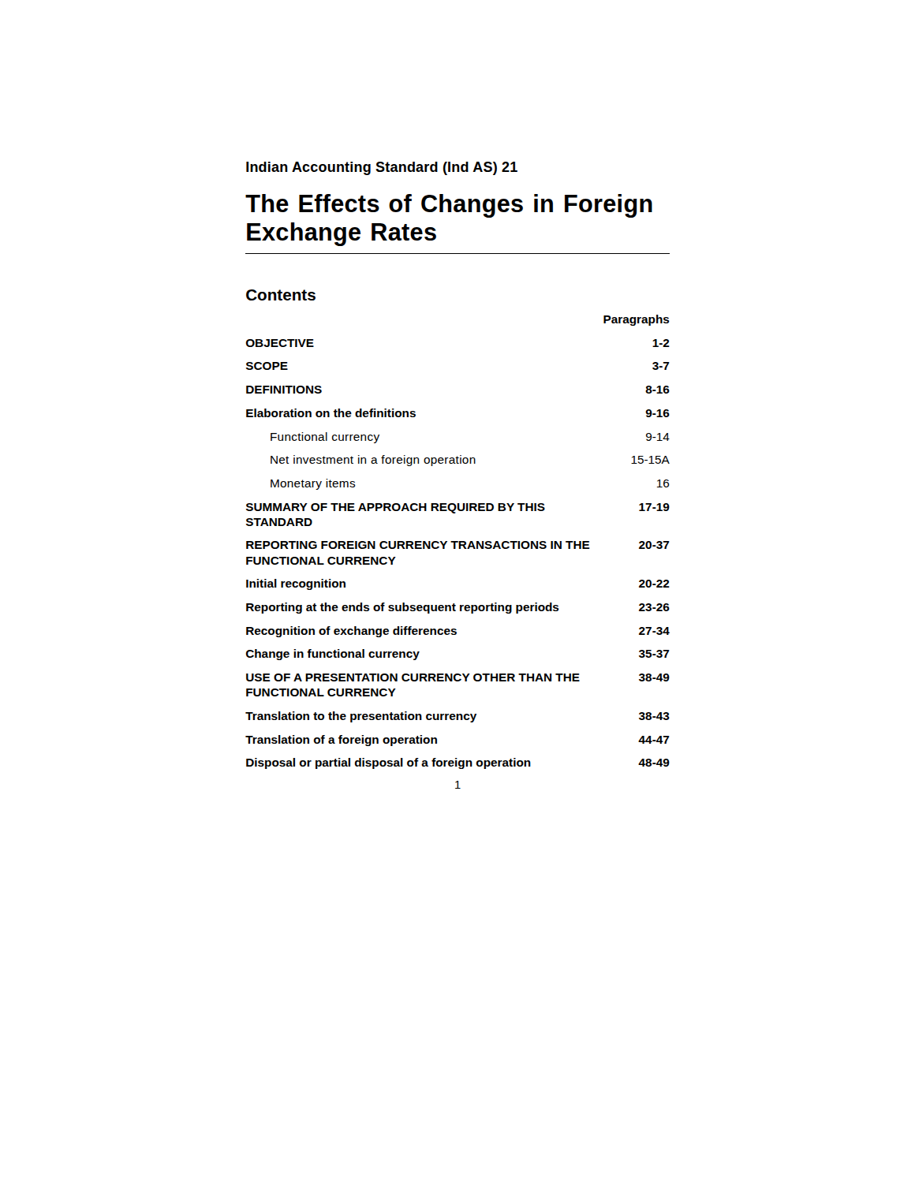Indian Accounting Standard (Ind AS) 21
The Effects of Changes in Foreign Exchange Rates
Contents
Paragraphs
| Objective | 1-2 |
| Scope | 3-7 |
| Definitions | 8-16 |
| Elaboration on the definitions | 9-16 |
| Functional currency | 9-14 |
| Net investment in a foreign operation | 15-15A |
| Monetary items | 16 |
| Summary of the approach required by this standard | 17-19 |
| Reporting foreign currency transactions in the functional currency | 20-37 |
| Initial recognition | 20-22 |
| Reporting at the ends of subsequent reporting periods | 23-26 |
| Recognition of exchange differences | 27-34 |
| Change in functional currency | 35-37 |
| Use of a presentation currency other than the functional currency | 38-49 |
| Translation to the presentation currency | 38-43 |
| Translation of a foreign operation | 44-47 |
| Disposal or partial disposal of a foreign operation | 48-49 |
1